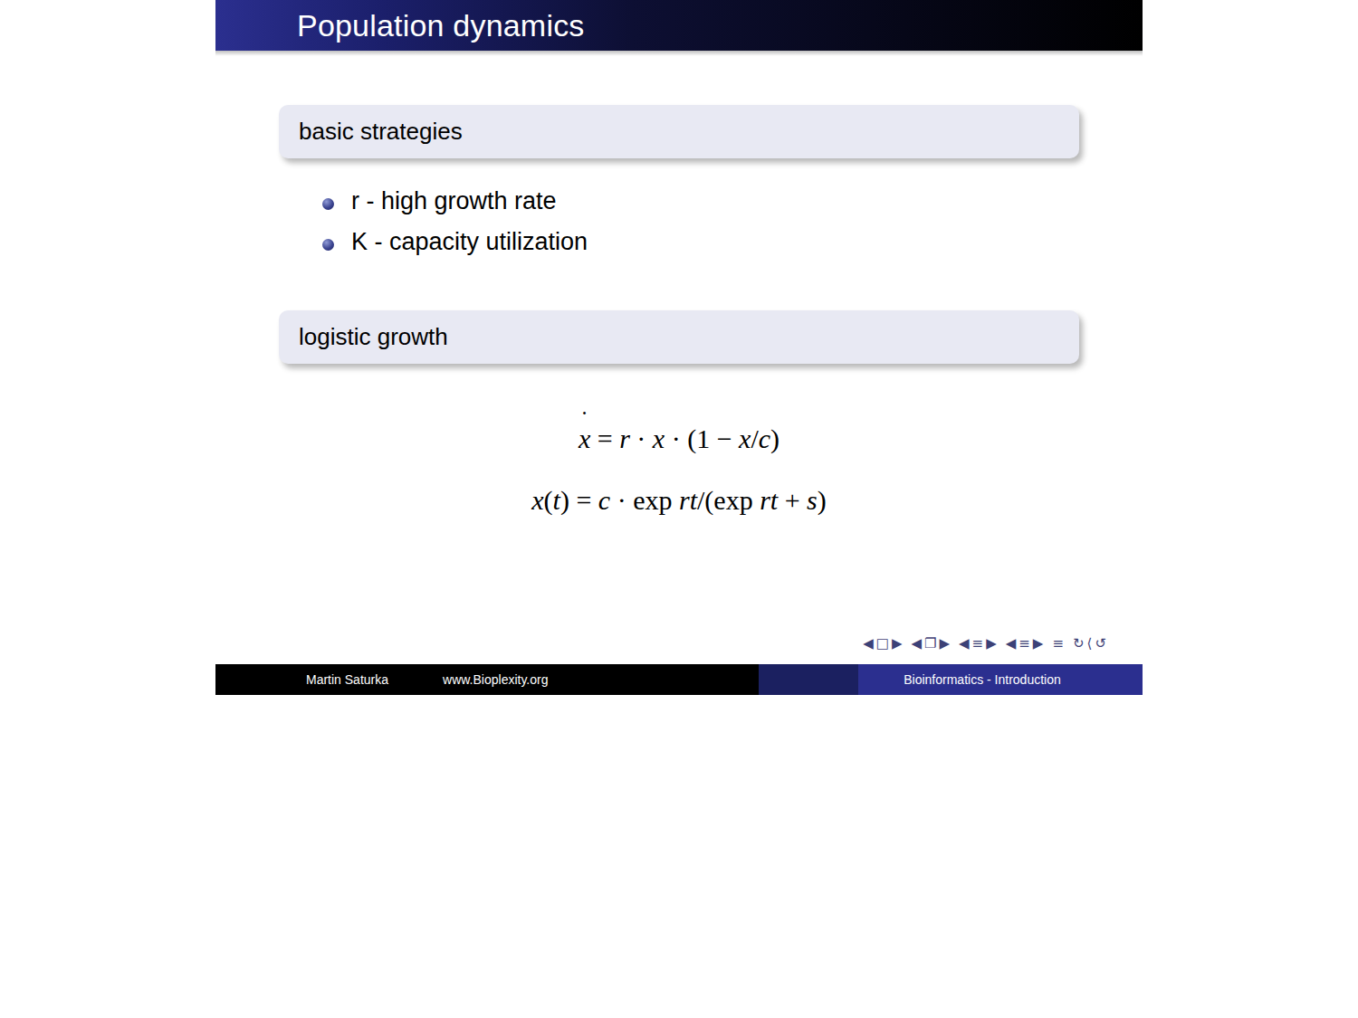Population dynamics
basic strategies
r - high growth rate
K - capacity utilization
logistic growth
x = r · x · (1 − x/c)
x(t) = c · exp rt/(exp rt + s)
◀□▶ ◀❐▶ ◀≡▶ ◀≡▶ ≡ ↻⟨↺
Martin Saturka www.Bioplexity.org
Bioinformatics - Introduction